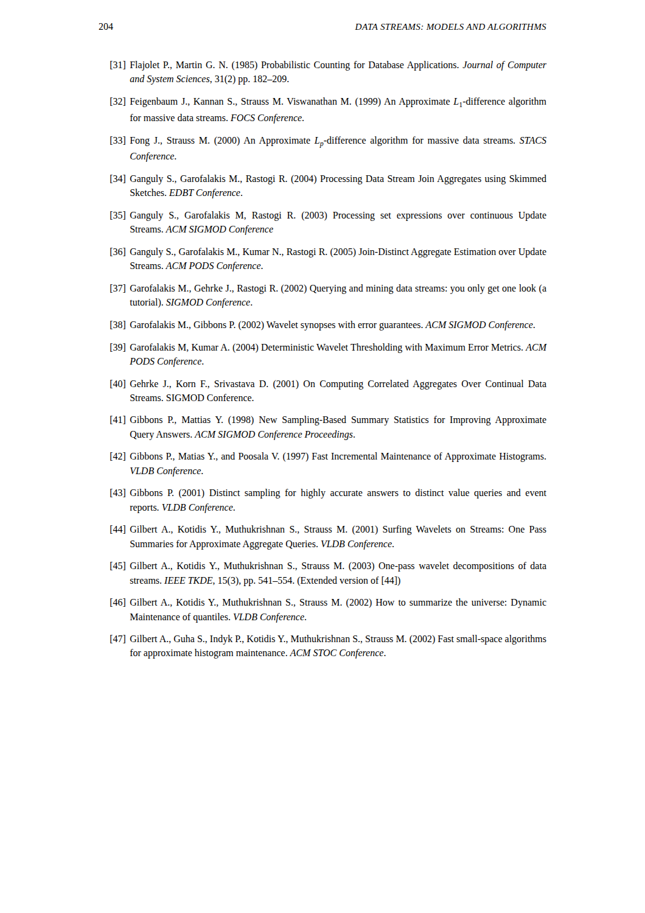204 Data Streams: Models and Algorithms
[31] Flajolet P., Martin G. N. (1985) Probabilistic Counting for Database Applications. Journal of Computer and System Sciences, 31(2) pp. 182–209.
[32] Feigenbaum J., Kannan S., Strauss M. Viswanathan M. (1999) An Approximate L1-difference algorithm for massive data streams. FOCS Conference.
[33] Fong J., Strauss M. (2000) An Approximate Lp-difference algorithm for massive data streams. STACS Conference.
[34] Ganguly S., Garofalakis M., Rastogi R. (2004) Processing Data Stream Join Aggregates using Skimmed Sketches. EDBT Conference.
[35] Ganguly S., Garofalakis M, Rastogi R. (2003) Processing set expressions over continuous Update Streams. ACM SIGMOD Conference
[36] Ganguly S., Garofalakis M., Kumar N., Rastogi R. (2005) Join-Distinct Aggregate Estimation over Update Streams. ACM PODS Conference.
[37] Garofalakis M., Gehrke J., Rastogi R. (2002) Querying and mining data streams: you only get one look (a tutorial). SIGMOD Conference.
[38] Garofalakis M., Gibbons P. (2002) Wavelet synopses with error guarantees. ACM SIGMOD Conference.
[39] Garofalakis M, Kumar A. (2004) Deterministic Wavelet Thresholding with Maximum Error Metrics. ACM PODS Conference.
[40] Gehrke J., Korn F., Srivastava D. (2001) On Computing Correlated Aggregates Over Continual Data Streams. SIGMOD Conference.
[41] Gibbons P., Mattias Y. (1998) New Sampling-Based Summary Statistics for Improving Approximate Query Answers. ACM SIGMOD Conference Proceedings.
[42] Gibbons P., Matias Y., and Poosala V. (1997) Fast Incremental Maintenance of Approximate Histograms. VLDB Conference.
[43] Gibbons P. (2001) Distinct sampling for highly accurate answers to distinct value queries and event reports. VLDB Conference.
[44] Gilbert A., Kotidis Y., Muthukrishnan S., Strauss M. (2001) Surfing Wavelets on Streams: One Pass Summaries for Approximate Aggregate Queries. VLDB Conference.
[45] Gilbert A., Kotidis Y., Muthukrishnan S., Strauss M. (2003) One-pass wavelet decompositions of data streams. IEEE TKDE, 15(3), pp. 541–554. (Extended version of [44])
[46] Gilbert A., Kotidis Y., Muthukrishnan S., Strauss M. (2002) How to summarize the universe: Dynamic Maintenance of quantiles. VLDB Conference.
[47] Gilbert A., Guha S., Indyk P., Kotidis Y., Muthukrishnan S., Strauss M. (2002) Fast small-space algorithms for approximate histogram maintenance. ACM STOC Conference.